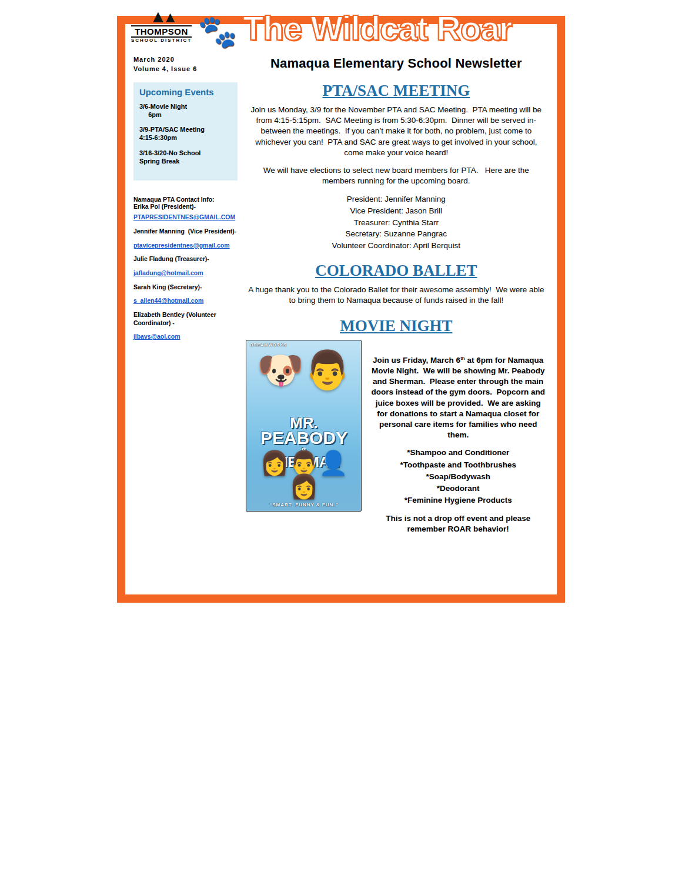▲▴
THOMPSON
SCHOOL DISTRICT
🐾
The Wildcat Roar
March 2020
Volume 4, Issue 6
Upcoming Events
3/6-Movie Night
6pm
3/9-PTA/SAC Meeting
4:15-6:30pm
3/16-3/20-No School
Spring Break
Namaqua PTA Contact Info:
Erika Pol (President)-
PTAPRESIDENTNES@GMAIL.COM
Jennifer Manning (Vice President)-
ptavicepresidentnes@gmail.com
Julie Fladung (Treasurer)-
jafladung@hotmail.com
Sarah King (Secretary)-
s_allen44@hotmail.com
Elizabeth Bentley (Volunteer Coordinator) -
jlbavs@aol.com
Namaqua Elementary School Newsletter
PTA/SAC MEETING
Join us Monday, 3/9 for the November PTA and SAC Meeting. PTA meeting will be from 4:15-5:15pm. SAC Meeting is from 5:30-6:30pm. Dinner will be served in-between the meetings. If you can’t make it for both, no problem, just come to whichever you can! PTA and SAC are great ways to get involved in your school, come make your voice heard!
We will have elections to select new board members for PTA. Here are the members running for the upcoming board.
President: Jennifer Manning
Vice President: Jason Brill
Treasurer: Cynthia Starr
Secretary: Suzanne Pangrac
Volunteer Coordinator: April Berquist
COLORADO BALLET
A huge thank you to the Colorado Ballet for their awesome assembly! We were able to bring them to Namaqua because of funds raised in the fall!
MOVIE NIGHT
DREAMWORKS
🐶👨
MR. PEABODY & SHERMAN
👩👨👤👩
“SMART, FUNNY & FUN.”
Join us Friday, March 6th at 6pm for Namaqua Movie Night. We will be showing Mr. Peabody and Sherman. Please enter through the main doors instead of the gym doors. Popcorn and juice boxes will be provided. We are asking for donations to start a Namaqua closet for personal care items for families who need them.
*Shampoo and Conditioner
*Toothpaste and Toothbrushes
*Soap/Bodywash
*Deodorant
*Feminine Hygiene Products
This is not a drop off event and please remember ROAR behavior!